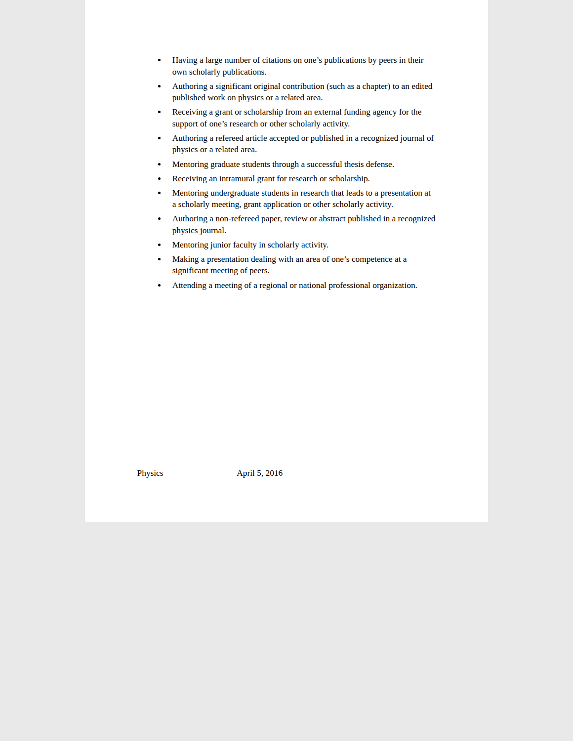Having a large number of citations on one’s publications by peers in their own scholarly publications.
Authoring a significant original contribution (such as a chapter) to an edited published work on physics or a related area.
Receiving a grant or scholarship from an external funding agency for the support of one’s research or other scholarly activity.
Authoring a refereed article accepted or published in a recognized journal of physics or a related area.
Mentoring graduate students through a successful thesis defense.
Receiving an intramural grant for research or scholarship.
Mentoring undergraduate students in research that leads to a presentation at a scholarly meeting, grant application or other scholarly activity.
Authoring a non-refereed paper, review or abstract published in a recognized physics journal.
Mentoring junior faculty in scholarly activity.
Making a presentation dealing with an area of one’s competence at a significant meeting of peers.
Attending a meeting of a regional or national professional organization.
Physics April 5, 2016